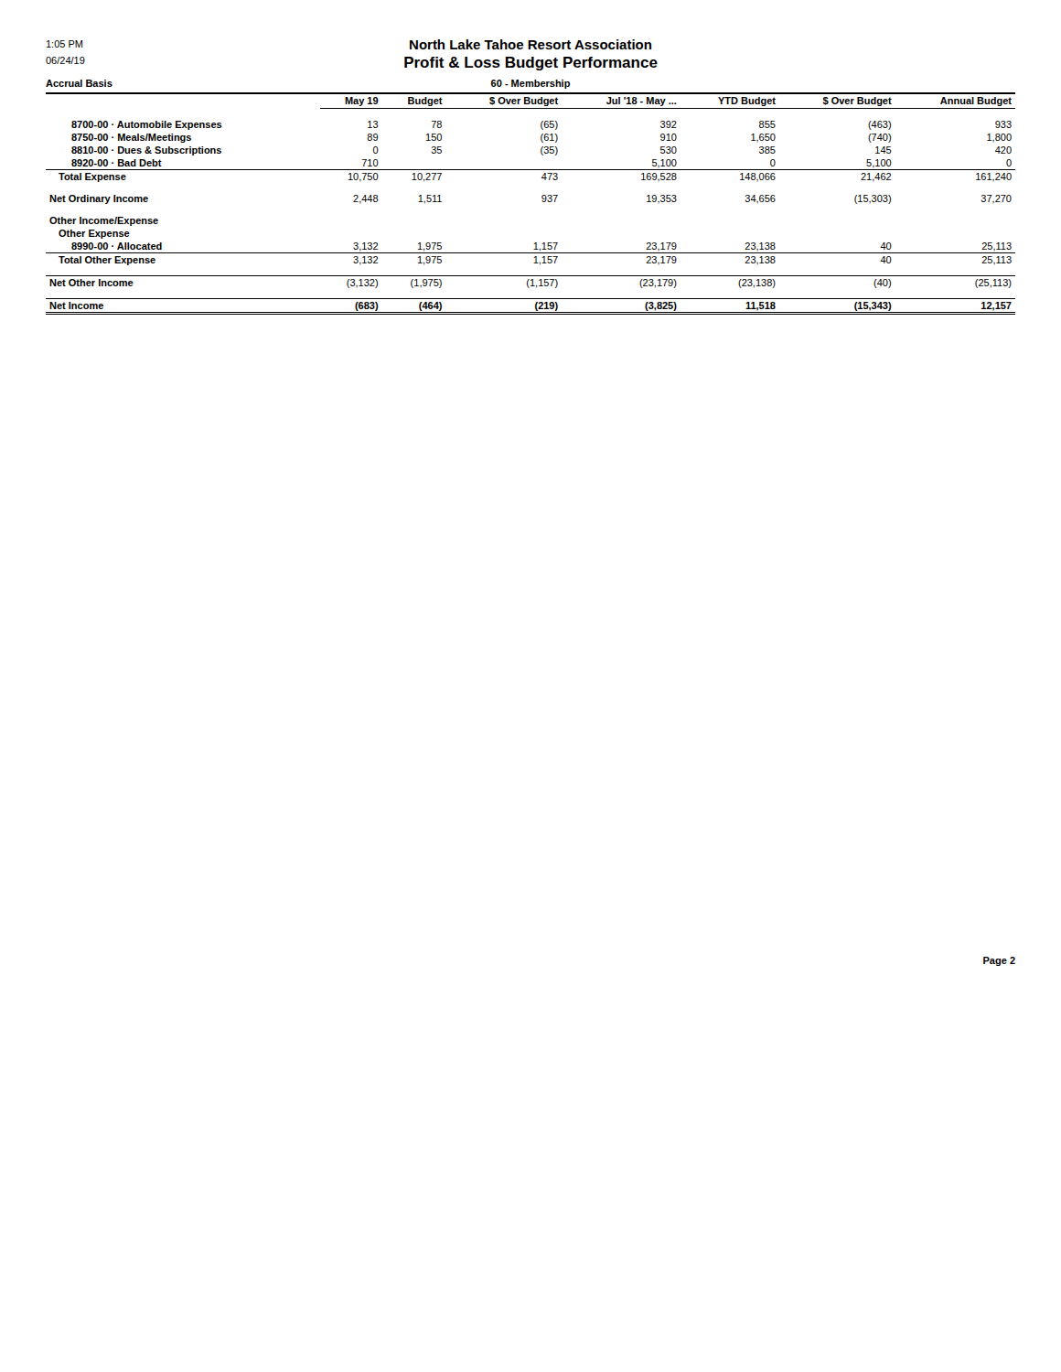1:05 PM
06/24/19
North Lake Tahoe Resort Association
Profit & Loss Budget Performance
Accrual Basis
60 - Membership
| | May 19 | Budget | $ Over Budget | Jul '18 - May ... | YTD Budget | $ Over Budget | Annual Budget |
| --- | --- | --- | --- | --- | --- | --- | --- |
| 8700-00 · Automobile Expenses | 13 | 78 | (65) | 392 | 855 | (463) | 933 |
| 8750-00 · Meals/Meetings | 89 | 150 | (61) | 910 | 1,650 | (740) | 1,800 |
| 8810-00 · Dues & Subscriptions | 0 | 35 | (35) | 530 | 385 | 145 | 420 |
| 8920-00 · Bad Debt | 710 | | | 5,100 | 0 | 5,100 | 0 |
| Total Expense | 10,750 | 10,277 | 473 | 169,528 | 148,066 | 21,462 | 161,240 |
| Net Ordinary Income | 2,448 | 1,511 | 937 | 19,353 | 34,656 | (15,303) | 37,270 |
| Other Income/Expense | |
| Other Expense | |
| 8990-00 · Allocated | 3,132 | 1,975 | 1,157 | 23,179 | 23,138 | 40 | 25,113 |
| Total Other Expense | 3,132 | 1,975 | 1,157 | 23,179 | 23,138 | 40 | 25,113 |
| Net Other Income | (3,132) | (1,975) | (1,157) | (23,179) | (23,138) | (40) | (25,113) |
| Net Income | (683) | (464) | (219) | (3,825) | 11,518 | (15,343) | 12,157 |
Page 2